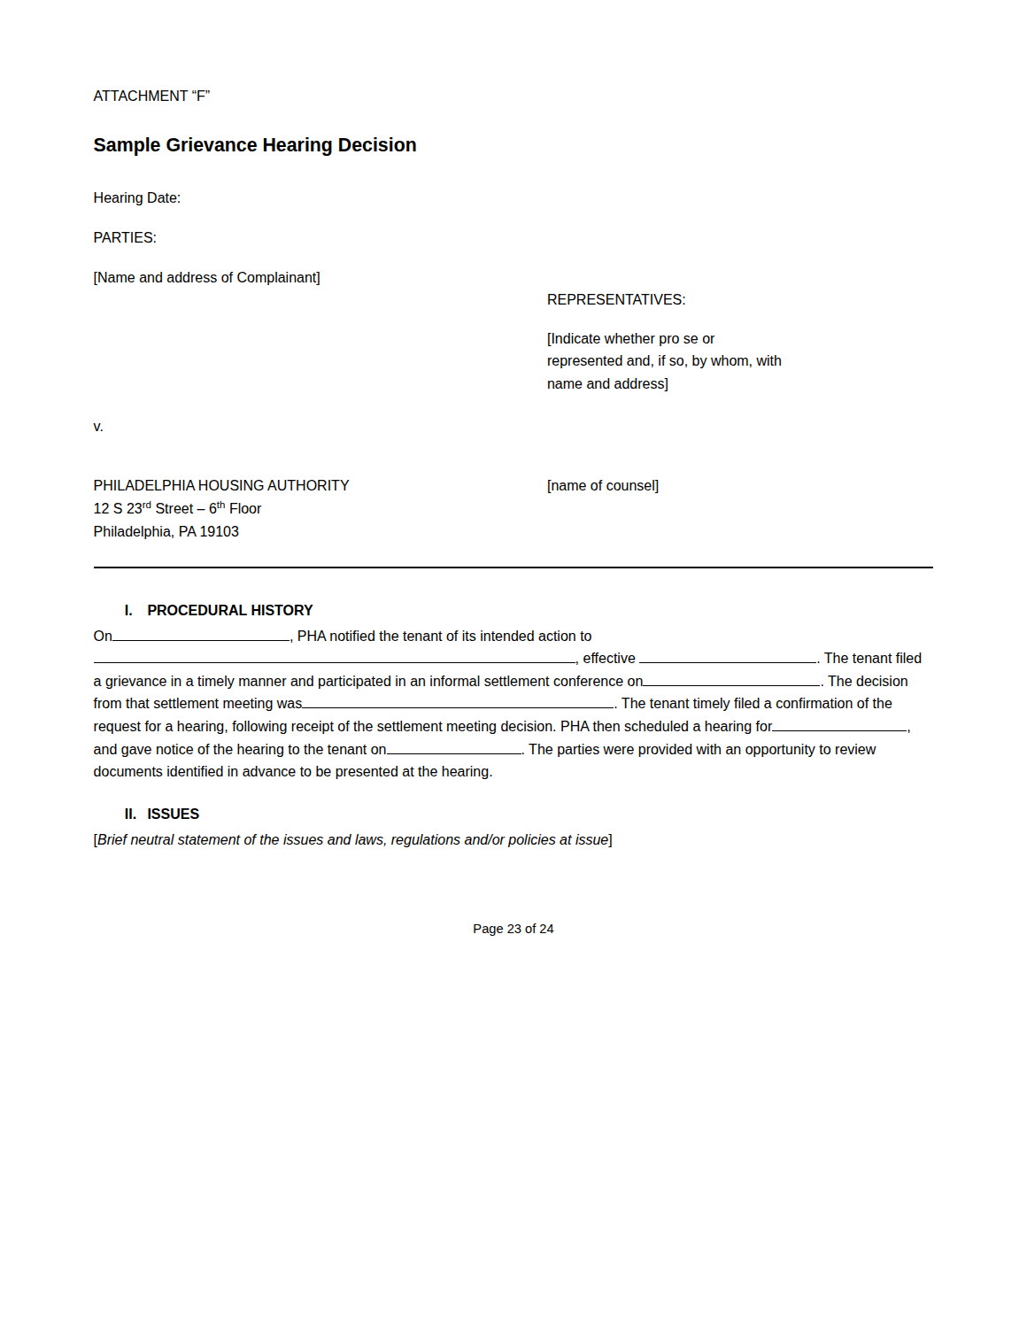ATTACHMENT “F”
Sample Grievance Hearing Decision
Hearing Date:
PARTIES:
| [Name and address of Complainant] | REPRESENTATIVES: [Indicate whether pro se or represented and, if so, by whom, with name and address] |
| v. | |
| PHILADELPHIA HOUSING AUTHORITY 12 S 23 rd Street – 6 th Floor Philadelphia, PA 19103 | [name of counsel] |
I. PROCEDURAL HISTORY
On , PHA notified the tenant of its intended action to , effective . The tenant filed a grievance in a timely manner and participated in an informal settlement conference on . The decision from that settlement meeting was . The tenant timely filed a confirmation of the request for a hearing, following receipt of the settlement meeting decision. PHA then scheduled a hearing for , and gave notice of the hearing to the tenant on . The parties were provided with an opportunity to review documents identified in advance to be presented at the hearing.
II. ISSUES
[Brief neutral statement of the issues and laws, regulations and/or policies at issue]
Page 23 of 24